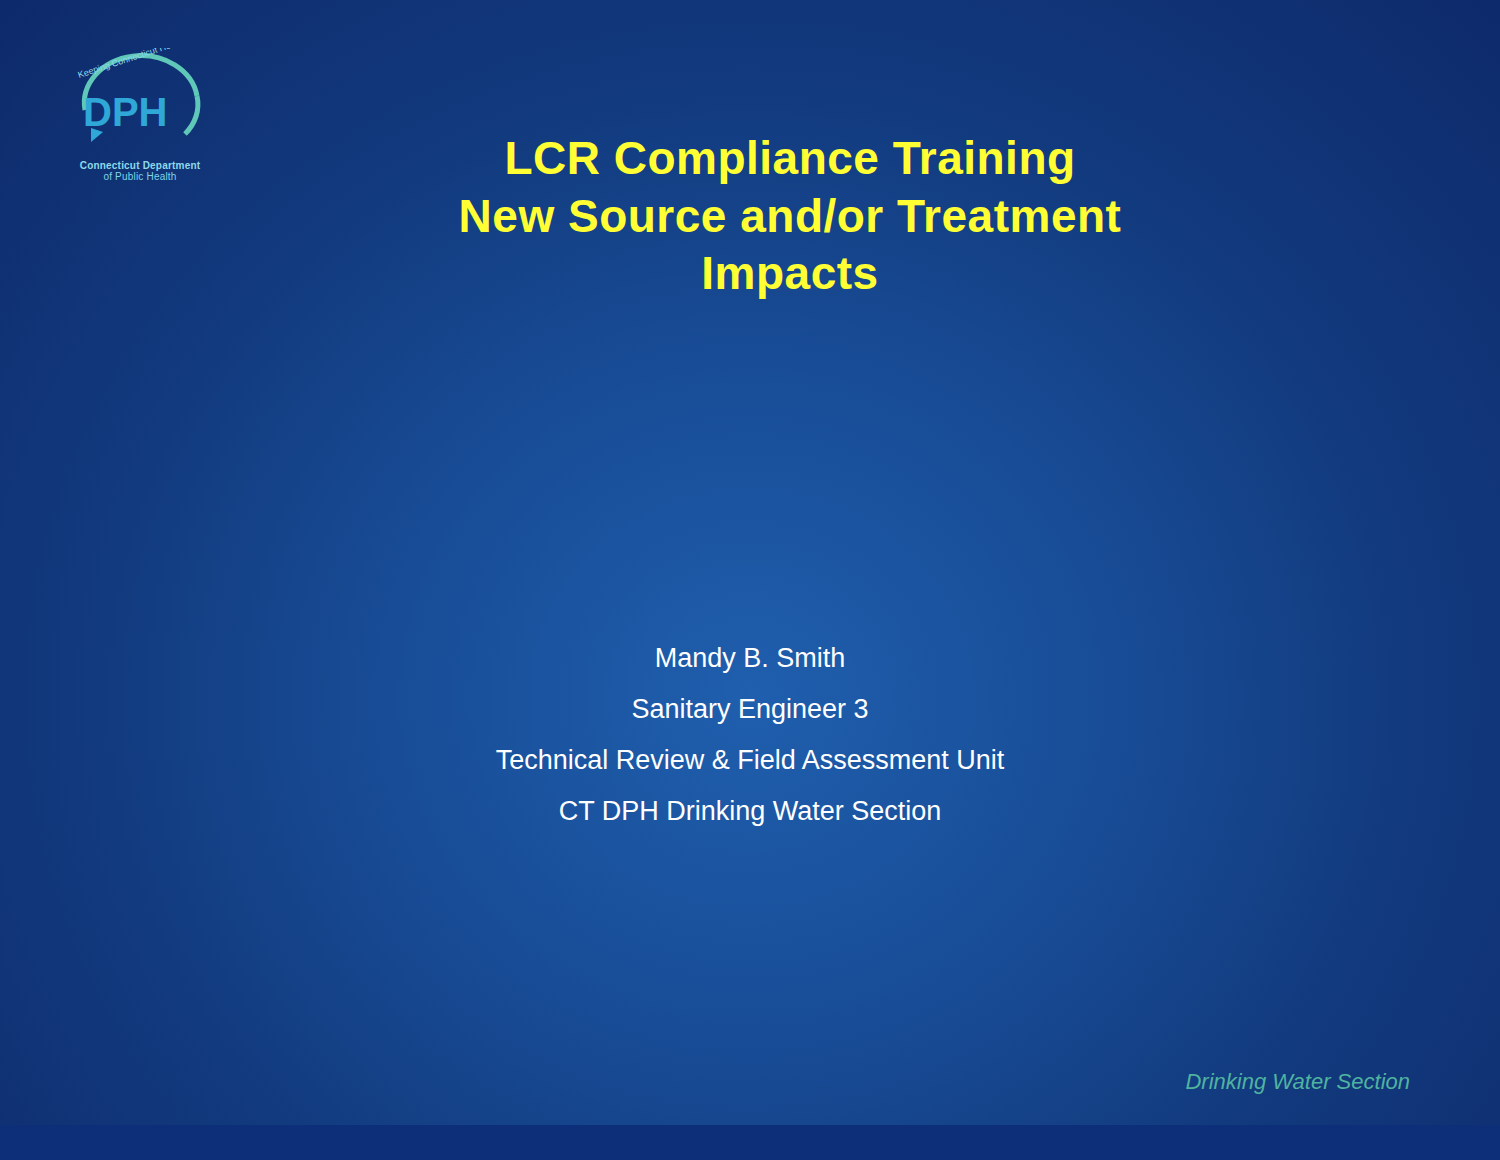Keeping Connecticut Healthy DPH
Connecticut Department of Public Health
LCR Compliance Training
New Source and/or Treatment
Impacts
Mandy B. Smith
Sanitary Engineer 3
Technical Review & Field Assessment Unit
CT DPH Drinking Water Section
Drinking Water Section